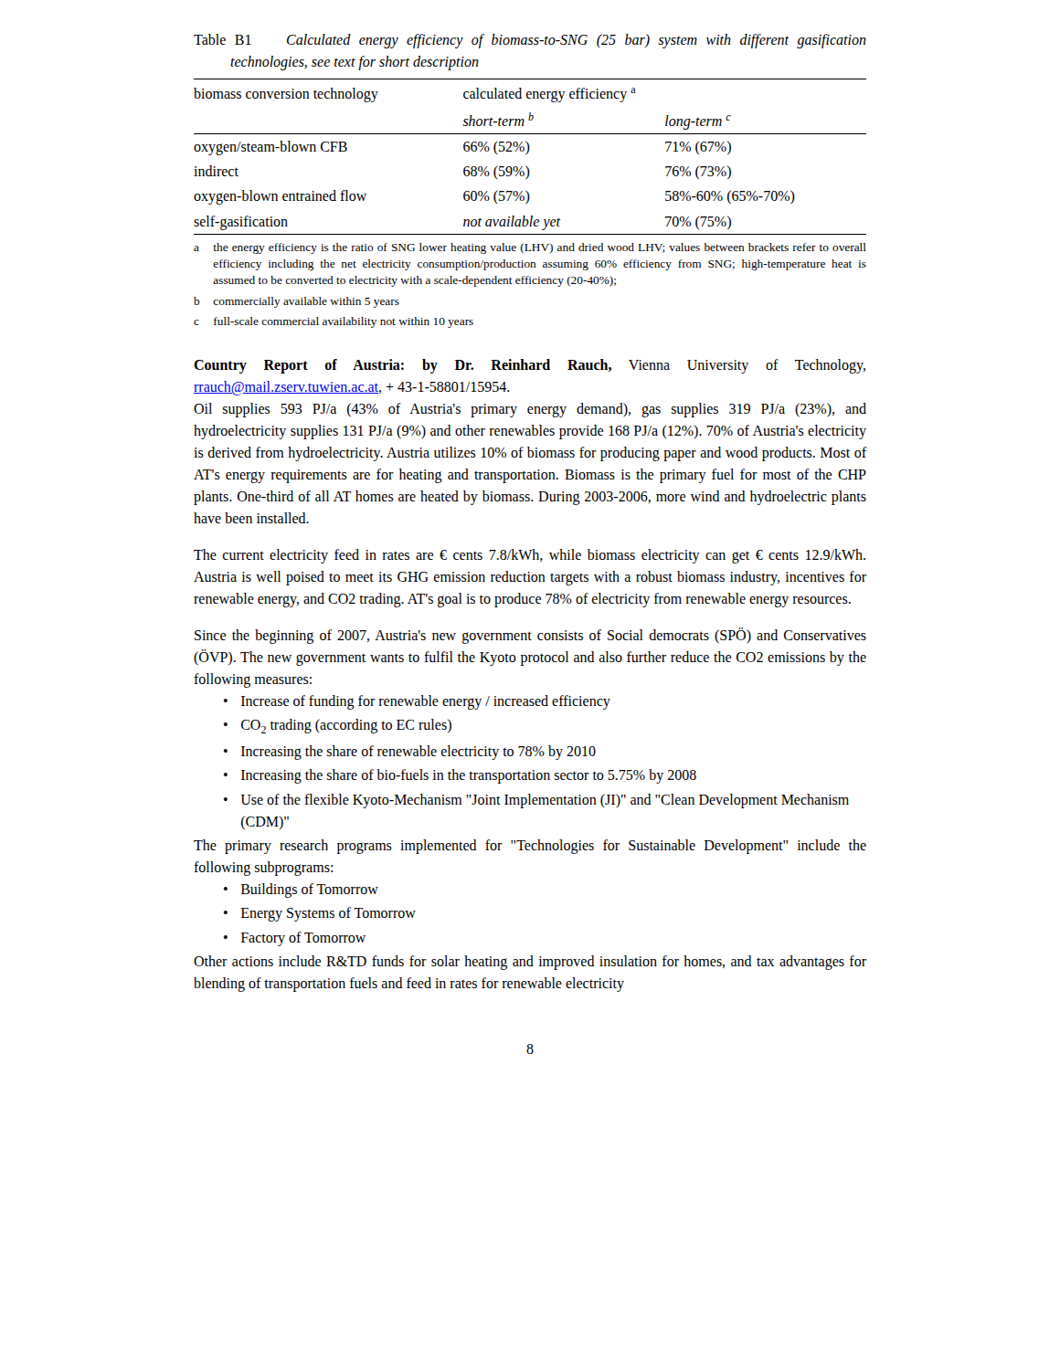Table B1 Calculated energy efficiency of biomass-to-SNG (25 bar) system with different gasification technologies, see text for short description
| biomass conversion technology | calculated energy efficiency a |
| --- | --- |
| | short-term b | long-term c |
| oxygen/steam-blown CFB | 66% (52%) | 71% (67%) |
| indirect | 68% (59%) | 76% (73%) |
| oxygen-blown entrained flow | 60% (57%) | 58%-60% (65%-70%) |
| self-gasification | not available yet | 70% (75%) |
a
the energy efficiency is the ratio of SNG lower heating value (LHV) and dried wood LHV; values between brackets refer to overall efficiency including the net electricity consumption/production assuming 60% efficiency from SNG; high-temperature heat is assumed to be converted to electricity with a scale-dependent efficiency (20-40%);
b
commercially available within 5 years
c
full-scale commercial availability not within 10 years
Country Report of Austria: by Dr. Reinhard Rauch, Vienna University of Technology, rrauch@mail.zserv.tuwien.ac.at, + 43-1-58801/15954.
Oil supplies 593 PJ/a (43% of Austria's primary energy demand), gas supplies 319 PJ/a (23%), and hydroelectricity supplies 131 PJ/a (9%) and other renewables provide 168 PJ/a (12%). 70% of Austria's electricity is derived from hydroelectricity. Austria utilizes 10% of biomass for producing paper and wood products. Most of AT's energy requirements are for heating and transportation. Biomass is the primary fuel for most of the CHP plants. One-third of all AT homes are heated by biomass. During 2003-2006, more wind and hydroelectric plants have been installed.
The current electricity feed in rates are € cents 7.8/kWh, while biomass electricity can get € cents 12.9/kWh. Austria is well poised to meet its GHG emission reduction targets with a robust biomass industry, incentives for renewable energy, and CO2 trading. AT's goal is to produce 78% of electricity from renewable energy resources.
Since the beginning of 2007, Austria's new government consists of Social democrats (SPÖ) and Conservatives (ÖVP). The new government wants to fulfil the Kyoto protocol and also further reduce the CO2 emissions by the following measures:
Increase of funding for renewable energy / increased efficiency
CO2 trading (according to EC rules)
Increasing the share of renewable electricity to 78% by 2010
Increasing the share of bio-fuels in the transportation sector to 5.75% by 2008
Use of the flexible Kyoto-Mechanism "Joint Implementation (JI)" and "Clean Development Mechanism (CDM)"
The primary research programs implemented for "Technologies for Sustainable Development" include the following subprograms:
Buildings of Tomorrow
Energy Systems of Tomorrow
Factory of Tomorrow
Other actions include R&TD funds for solar heating and improved insulation for homes, and tax advantages for blending of transportation fuels and feed in rates for renewable electricity
8